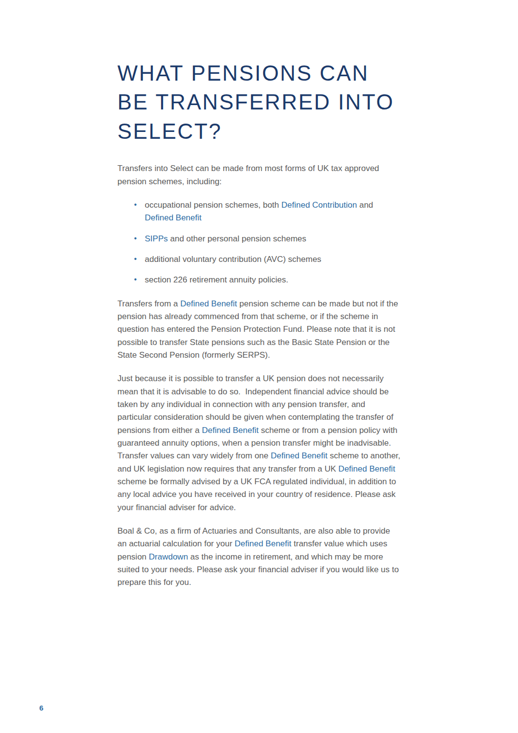What pensions can
be transferred into
Select?
Transfers into Select can be made from most forms of UK tax approved pension schemes, including:
occupational pension schemes, both Defined Contribution and Defined Benefit
SIPPs and other personal pension schemes
additional voluntary contribution (AVC) schemes
section 226 retirement annuity policies.
Transfers from a Defined Benefit pension scheme can be made but not if the pension has already commenced from that scheme, or if the scheme in question has entered the Pension Protection Fund. Please note that it is not possible to transfer State pensions such as the Basic State Pension or the State Second Pension (formerly SERPS).
Just because it is possible to transfer a UK pension does not necessarily mean that it is advisable to do so. Independent financial advice should be taken by any individual in connection with any pension transfer, and particular consideration should be given when contemplating the transfer of pensions from either a Defined Benefit scheme or from a pension policy with guaranteed annuity options, when a pension transfer might be inadvisable. Transfer values can vary widely from one Defined Benefit scheme to another, and UK legislation now requires that any transfer from a UK Defined Benefit scheme be formally advised by a UK FCA regulated individual, in addition to any local advice you have received in your country of residence. Please ask your financial adviser for advice.
Boal & Co, as a firm of Actuaries and Consultants, are also able to provide an actuarial calculation for your Defined Benefit transfer value which uses pension Drawdown as the income in retirement, and which may be more suited to your needs. Please ask your financial adviser if you would like us to prepare this for you.
6